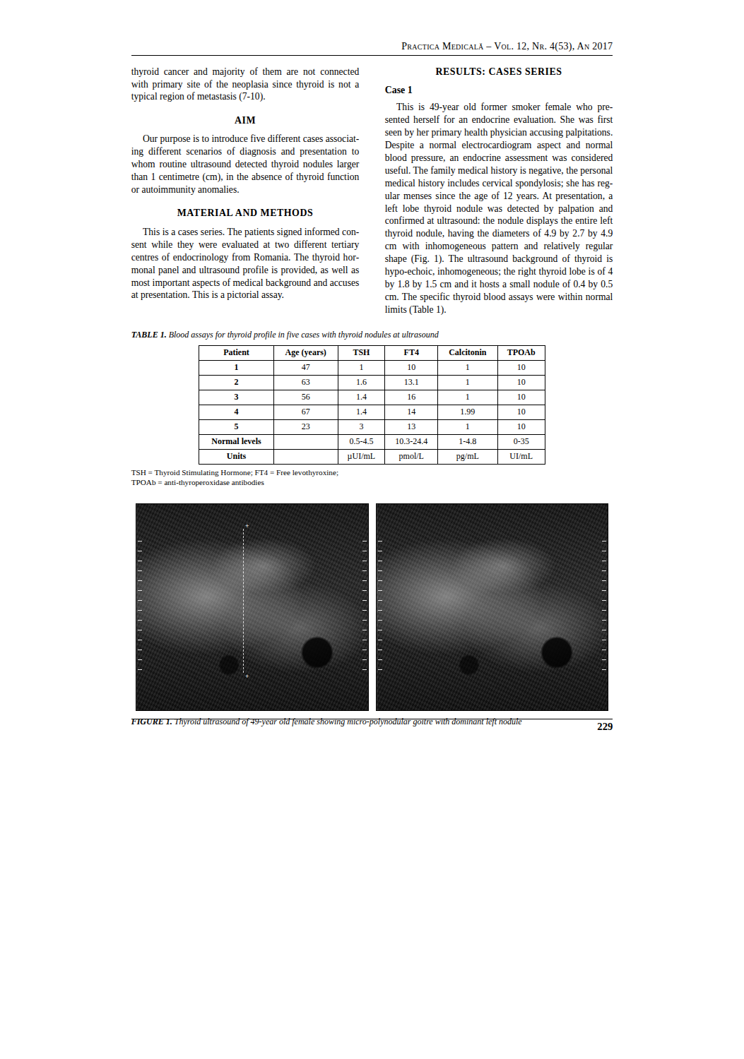Practica Medicală – Vol. 12, Nr. 4(53), An 2017
thyroid cancer and majority of them are not connected with primary site of the neoplasia since thyroid is not a typical region of metastasis (7-10).
Aim
Our purpose is to introduce five different cases associating different scenarios of diagnosis and presentation to whom routine ultrasound detected thyroid nodules larger than 1 centimetre (cm), in the absence of thyroid function or autoimmunity anomalies.
Material and Methods
This is a cases series. The patients signed informed consent while they were evaluated at two different tertiary centres of endocrinology from Romania. The thyroid hormonal panel and ultrasound profile is provided, as well as most important aspects of medical background and accuses at presentation. This is a pictorial assay.
Results: Cases Series
Case 1
This is 49-year old former smoker female who presented herself for an endocrine evaluation. She was first seen by her primary health physician accusing palpitations. Despite a normal electrocardiogram aspect and normal blood pressure, an endocrine assessment was considered useful. The family medical history is negative, the personal medical history includes cervical spondylosis; she has regular menses since the age of 12 years. At presentation, a left lobe thyroid nodule was detected by palpation and confirmed at ultrasound: the nodule displays the entire left thyroid nodule, having the diameters of 4.9 by 2.7 by 4.9 cm with inhomogeneous pattern and relatively regular shape (Fig. 1). The ultrasound background of thyroid is hypo-echoic, inhomogeneous; the right thyroid lobe is of 4 by 1.8 by 1.5 cm and it hosts a small nodule of 0.4 by 0.5 cm. The specific thyroid blood assays were within normal limits (Table 1).
TABLE 1. Blood assays for thyroid profile in five cases with thyroid nodules at ultrasound
| Patient | Age (years) | TSH | FT4 | Calcitonin | TPOAb |
| --- | --- | --- | --- | --- | --- |
| 1 | 47 | 1 | 10 | 1 | 10 |
| 2 | 63 | 1.6 | 13.1 | 1 | 10 |
| 3 | 56 | 1.4 | 16 | 1 | 10 |
| 4 | 67 | 1.4 | 14 | 1.99 | 10 |
| 5 | 23 | 3 | 13 | 1 | 10 |
| Normal levels | | 0.5-4.5 | 10.3-24.4 | 1-4.8 | 0-35 |
| Units | | µUI/mL | pmol/L | pg/mL | UI/mL |
TSH = Thyroid Stimulating Hormone; FT4 = Free levothyroxine;
TPOAb = anti-thyroperoxidase antibodies
+ +
FIGURE 1. Thyroid ultrasound of 49-year old female showing micro-polynodular goitre with dominant left nodule
229